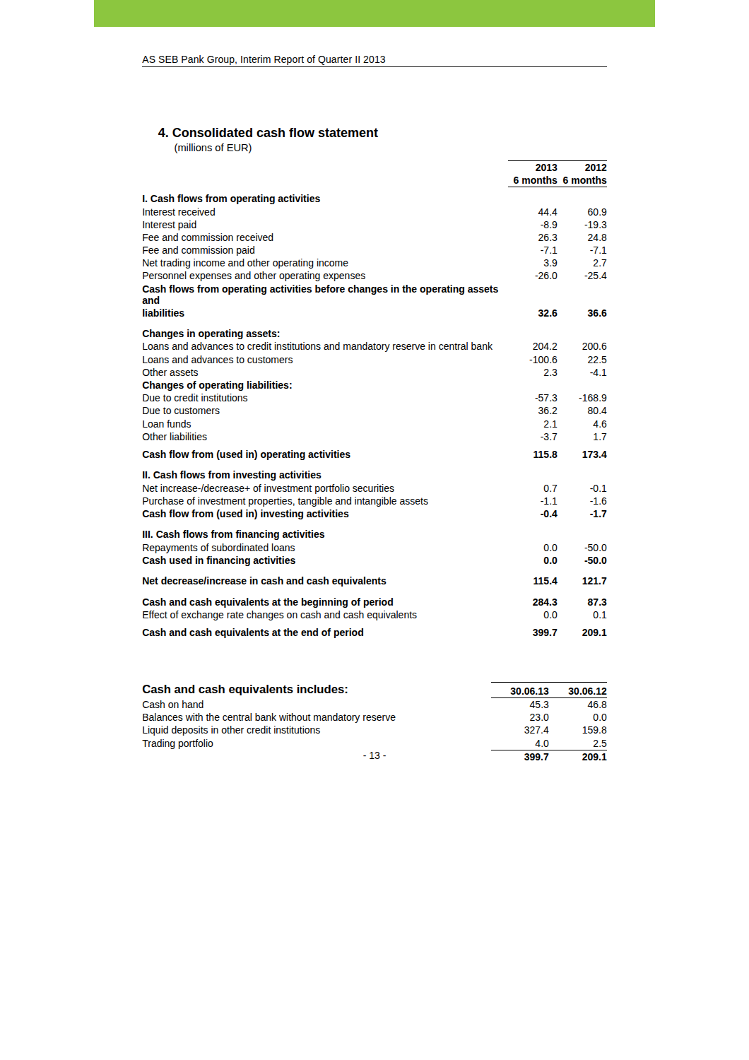AS SEB Pank Group, Interim Report of Quarter II 2013
4. Consolidated cash flow statement
(millions of EUR)
| | 2013 | 2012 |
| | 6 months | 6 months |
| I. Cash flows from operating activities | | |
| Interest received | 44.4 | 60.9 |
| Interest paid | -8.9 | -19.3 |
| Fee and commission received | 26.3 | 24.8 |
| Fee and commission paid | -7.1 | -7.1 |
| Net trading income and other operating income | 3.9 | 2.7 |
| Personnel expenses and other operating expenses | -26.0 | -25.4 |
| Cash flows from operating activities before changes in the operating assets and | | |
| liabilities | 32.6 | 36.6 |
| Changes in operating assets: | | |
| Loans and advances to credit institutions and mandatory reserve in central bank | 204.2 | 200.6 |
| Loans and advances to customers | -100.6 | 22.5 |
| Other assets | 2.3 | -4.1 |
| Changes of operating liabilities: | | |
| Due to credit institutions | -57.3 | -168.9 |
| Due to customers | 36.2 | 80.4 |
| Loan funds | 2.1 | 4.6 |
| Other liabilities | -3.7 | 1.7 |
| Cash flow from (used in) operating activities | 115.8 | 173.4 |
| II. Cash flows from investing activities | | |
| Net increase-/decrease+ of investment portfolio securities | 0.7 | -0.1 |
| Purchase of investment properties, tangible and intangible assets | -1.1 | -1.6 |
| Cash flow from (used in) investing activities | -0.4 | -1.7 |
| III. Cash flows from financing activities | | |
| Repayments of subordinated loans | 0.0 | -50.0 |
| Cash used in financing activities | 0.0 | -50.0 |
| Net decrease/increase in cash and cash equivalents | 115.4 | 121.7 |
| Cash and cash equivalents at the beginning of period | 284.3 | 87.3 |
| Effect of exchange rate changes on cash and cash equivalents | 0.0 | 0.1 |
| Cash and cash equivalents at the end of period | 399.7 | 209.1 |
| Cash and cash equivalents includes: | 30.06.13 | 30.06.12 |
| Cash on hand | 45.3 | 46.8 |
| Balances with the central bank without mandatory reserve | 23.0 | 0.0 |
| Liquid deposits in other credit institutions | 327.4 | 159.8 |
| Trading portfolio | 4.0 | 2.5 |
| | 399.7 | 209.1 |
- 13 -